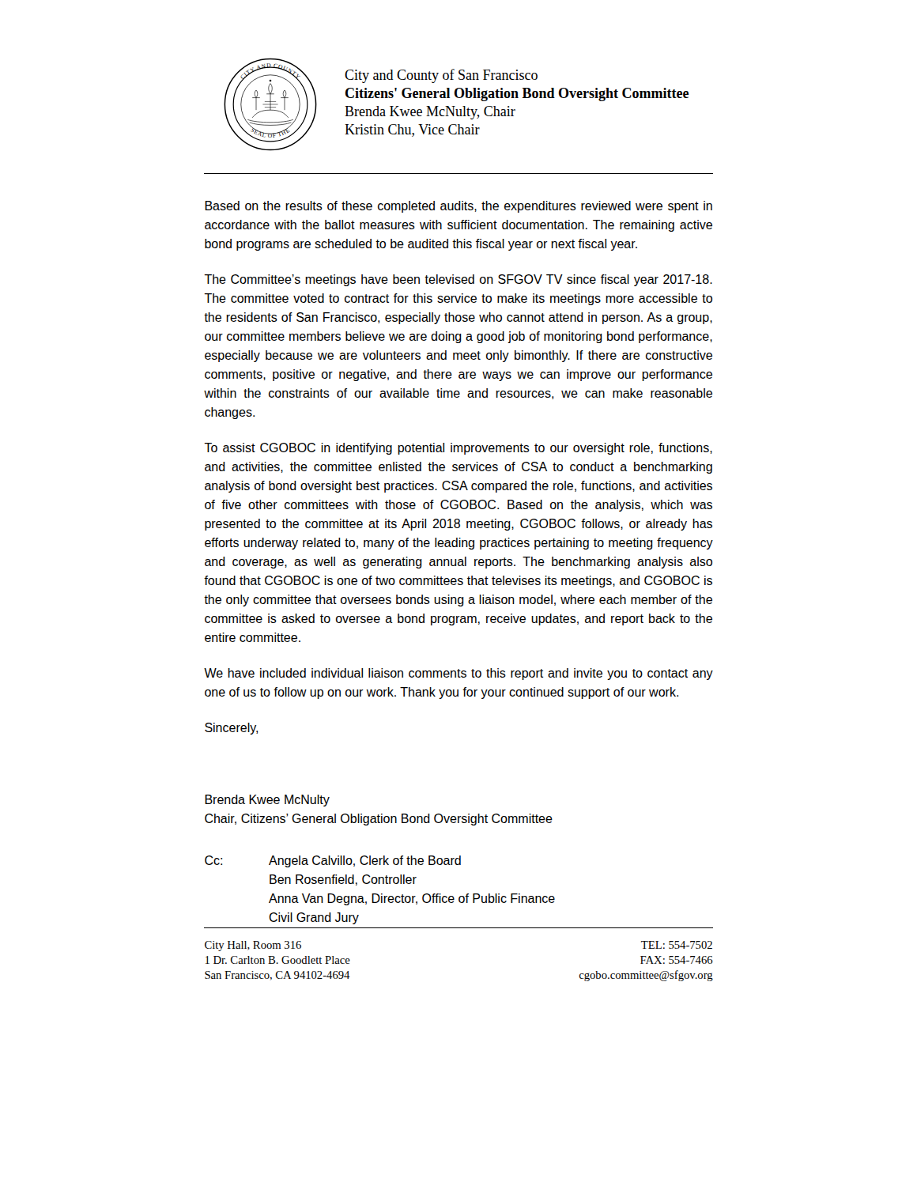CITY AND COUNTY SEAL OF THE
City and County of San Francisco
Citizens' General Obligation Bond Oversight Committee
Brenda Kwee McNulty, Chair
Kristin Chu, Vice Chair
Based on the results of these completed audits, the expenditures reviewed were spent in accordance with the ballot measures with sufficient documentation. The remaining active bond programs are scheduled to be audited this fiscal year or next fiscal year.
The Committee’s meetings have been televised on SFGOV TV since fiscal year 2017-18. The committee voted to contract for this service to make its meetings more accessible to the residents of San Francisco, especially those who cannot attend in person. As a group, our committee members believe we are doing a good job of monitoring bond performance, especially because we are volunteers and meet only bimonthly. If there are constructive comments, positive or negative, and there are ways we can improve our performance within the constraints of our available time and resources, we can make reasonable changes.
To assist CGOBOC in identifying potential improvements to our oversight role, functions, and activities, the committee enlisted the services of CSA to conduct a benchmarking analysis of bond oversight best practices. CSA compared the role, functions, and activities of five other committees with those of CGOBOC. Based on the analysis, which was presented to the committee at its April 2018 meeting, CGOBOC follows, or already has efforts underway related to, many of the leading practices pertaining to meeting frequency and coverage, as well as generating annual reports. The benchmarking analysis also found that CGOBOC is one of two committees that televises its meetings, and CGOBOC is the only committee that oversees bonds using a liaison model, where each member of the committee is asked to oversee a bond program, receive updates, and report back to the entire committee.
We have included individual liaison comments to this report and invite you to contact any one of us to follow up on our work. Thank you for your continued support of our work.
Sincerely,
Brenda Kwee McNulty
Chair, Citizens’ General Obligation Bond Oversight Committee
Cc:
Angela Calvillo, Clerk of the Board
Ben Rosenfield, Controller
Anna Van Degna, Director, Office of Public Finance
Civil Grand Jury
City Hall, Room 316
TEL: 554-7502
1 Dr. Carlton B. Goodlett Place
FAX: 554-7466
San Francisco, CA 94102-4694
cgobo.committee@sfgov.org